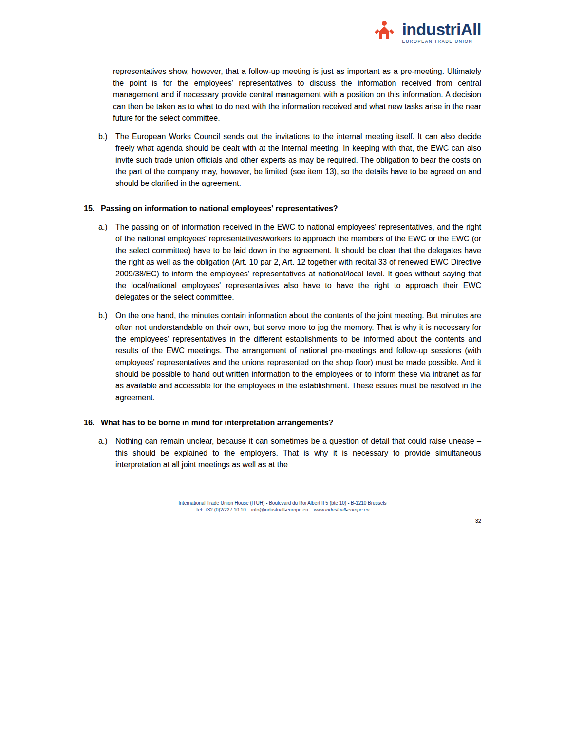industri All
EUROPEAN TRADE UNION
representatives show, however, that a follow-up meeting is just as important as a pre-meeting. Ultimately the point is for the employees' representatives to discuss the information received from central management and if necessary provide central management with a position on this information. A decision can then be taken as to what to do next with the information received and what new tasks arise in the near future for the select committee.
b.)
The European Works Council sends out the invitations to the internal meeting itself. It can also decide freely what agenda should be dealt with at the internal meeting. In keeping with that, the EWC can also invite such trade union officials and other experts as may be required. The obligation to bear the costs on the part of the company may, however, be limited (see item 13), so the details have to be agreed on and should be clarified in the agreement.
15.
Passing on information to national employees' representatives?
a.)
The passing on of information received in the EWC to national employees' representatives, and the right of the national employees' representatives/workers to approach the members of the EWC or the EWC (or the select committee) have to be laid down in the agreement. It should be clear that the delegates have the right as well as the obligation (Art. 10 par 2, Art. 12 together with recital 33 of renewed EWC Directive 2009/38/EC) to inform the employees' representatives at national/local level. It goes without saying that the local/national employees' representatives also have to have the right to approach their EWC delegates or the select committee.
b.)
On the one hand, the minutes contain information about the contents of the joint meeting. But minutes are often not understandable on their own, but serve more to jog the memory. That is why it is necessary for the employees' representatives in the different establishments to be informed about the contents and results of the EWC meetings. The arrangement of national pre-meetings and follow-up sessions (with employees' representatives and the unions represented on the shop floor) must be made possible. And it should be possible to hand out written information to the employees or to inform these via intranet as far as available and accessible for the employees in the establishment. These issues must be resolved in the agreement.
16.
What has to be borne in mind for interpretation arrangements?
a.)
Nothing can remain unclear, because it can sometimes be a question of detail that could raise unease – this should be explained to the employers. That is why it is necessary to provide simultaneous interpretation at all joint meetings as well as at the
International Trade Union House (ITUH) - Boulevard du Roi Albert II 5 (bte 10) - B-1210 Brussels
Tel: +32 (0)2/227 10 10 info@industriall-europe.eu www.industriall-europe.eu
32